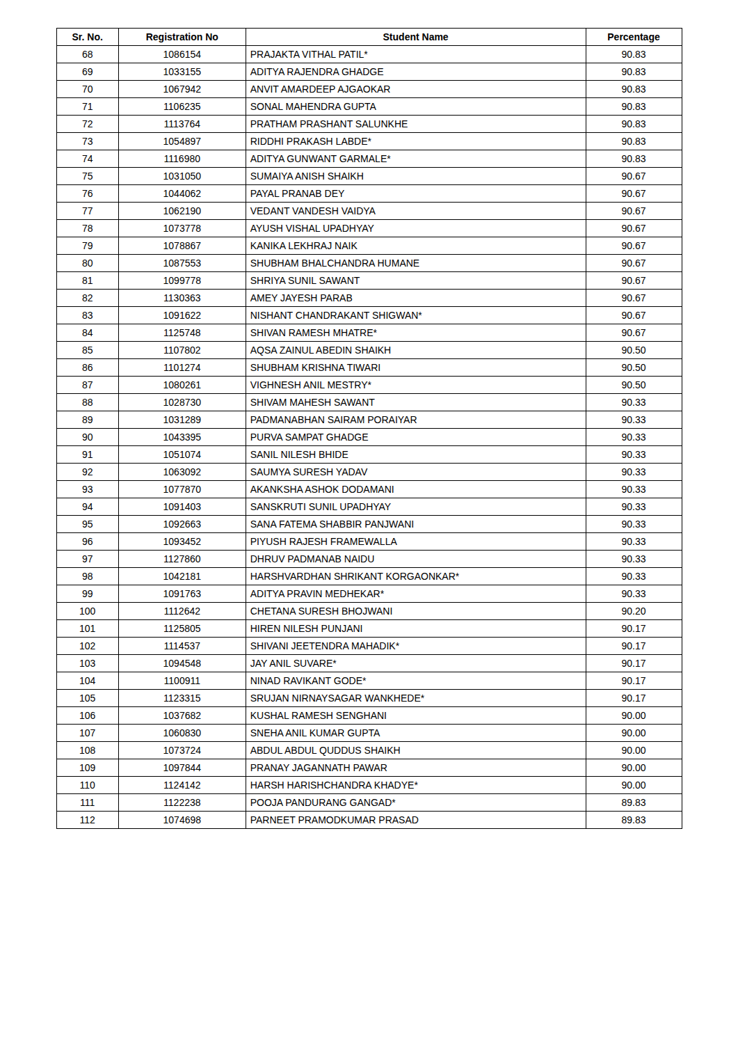| Sr. No. | Registration No | Student Name | Percentage |
| --- | --- | --- | --- |
| 68 | 1086154 | PRAJAKTA VITHAL PATIL* | 90.83 |
| 69 | 1033155 | ADITYA RAJENDRA GHADGE | 90.83 |
| 70 | 1067942 | ANVIT AMARDEEP AJGAOKAR | 90.83 |
| 71 | 1106235 | SONAL MAHENDRA GUPTA | 90.83 |
| 72 | 1113764 | PRATHAM PRASHANT SALUNKHE | 90.83 |
| 73 | 1054897 | RIDDHI PRAKASH LABDE* | 90.83 |
| 74 | 1116980 | ADITYA GUNWANT GARMALE* | 90.83 |
| 75 | 1031050 | SUMAIYA ANISH SHAIKH | 90.67 |
| 76 | 1044062 | PAYAL PRANAB DEY | 90.67 |
| 77 | 1062190 | VEDANT VANDESH VAIDYA | 90.67 |
| 78 | 1073778 | AYUSH VISHAL UPADHYAY | 90.67 |
| 79 | 1078867 | KANIKA LEKHRAJ NAIK | 90.67 |
| 80 | 1087553 | SHUBHAM BHALCHANDRA HUMANE | 90.67 |
| 81 | 1099778 | SHRIYA SUNIL SAWANT | 90.67 |
| 82 | 1130363 | AMEY JAYESH PARAB | 90.67 |
| 83 | 1091622 | NISHANT CHANDRAKANT SHIGWAN* | 90.67 |
| 84 | 1125748 | SHIVAN RAMESH MHATRE* | 90.67 |
| 85 | 1107802 | AQSA ZAINUL ABEDIN SHAIKH | 90.50 |
| 86 | 1101274 | SHUBHAM KRISHNA TIWARI | 90.50 |
| 87 | 1080261 | VIGHNESH ANIL MESTRY* | 90.50 |
| 88 | 1028730 | SHIVAM MAHESH SAWANT | 90.33 |
| 89 | 1031289 | PADMANABHAN SAIRAM PORAIYAR | 90.33 |
| 90 | 1043395 | PURVA SAMPAT GHADGE | 90.33 |
| 91 | 1051074 | SANIL NILESH BHIDE | 90.33 |
| 92 | 1063092 | SAUMYA SURESH YADAV | 90.33 |
| 93 | 1077870 | AKANKSHA ASHOK DODAMANI | 90.33 |
| 94 | 1091403 | SANSKRUTI SUNIL UPADHYAY | 90.33 |
| 95 | 1092663 | SANA FATEMA SHABBIR PANJWANI | 90.33 |
| 96 | 1093452 | PIYUSH RAJESH FRAMEWALLA | 90.33 |
| 97 | 1127860 | DHRUV PADMANAB NAIDU | 90.33 |
| 98 | 1042181 | HARSHVARDHAN SHRIKANT KORGAONKAR* | 90.33 |
| 99 | 1091763 | ADITYA PRAVIN MEDHEKAR* | 90.33 |
| 100 | 1112642 | CHETANA SURESH BHOJWANI | 90.20 |
| 101 | 1125805 | HIREN NILESH PUNJANI | 90.17 |
| 102 | 1114537 | SHIVANI JEETENDRA MAHADIK* | 90.17 |
| 103 | 1094548 | JAY ANIL SUVARE* | 90.17 |
| 104 | 1100911 | NINAD RAVIKANT GODE* | 90.17 |
| 105 | 1123315 | SRUJAN NIRNAYSAGAR WANKHEDE* | 90.17 |
| 106 | 1037682 | KUSHAL RAMESH SENGHANI | 90.00 |
| 107 | 1060830 | SNEHA ANIL KUMAR GUPTA | 90.00 |
| 108 | 1073724 | ABDUL ABDUL QUDDUS SHAIKH | 90.00 |
| 109 | 1097844 | PRANAY JAGANNATH PAWAR | 90.00 |
| 110 | 1124142 | HARSH HARISHCHANDRA KHADYE* | 90.00 |
| 111 | 1122238 | POOJA PANDURANG GANGAD* | 89.83 |
| 112 | 1074698 | PARNEET PRAMODKUMAR PRASAD | 89.83 |